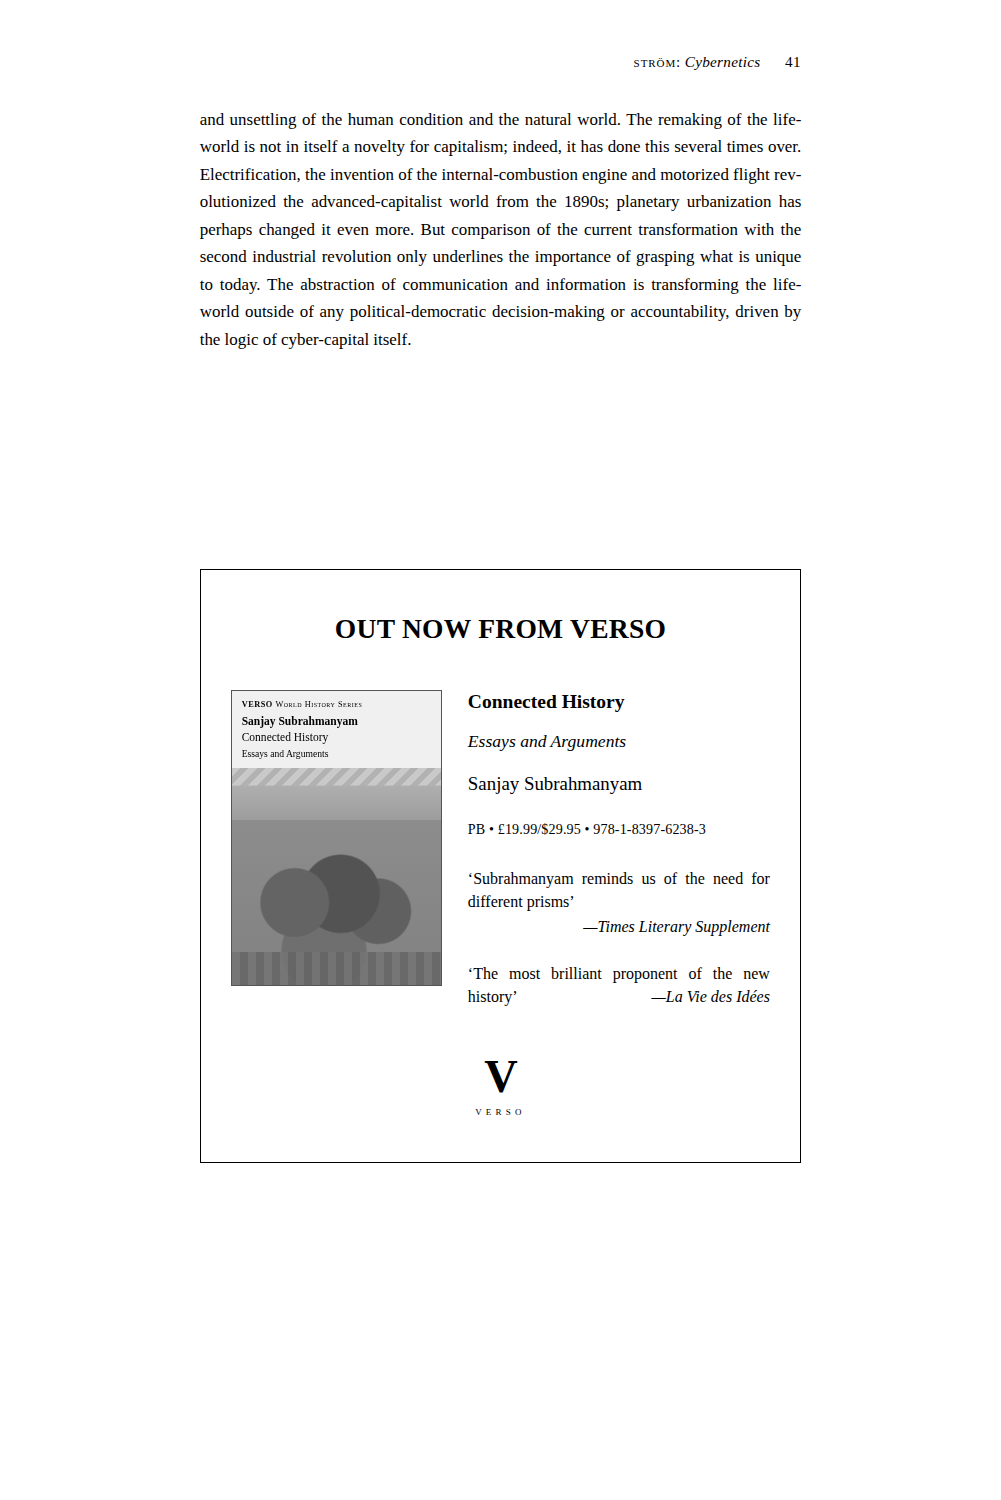Ström: Cybernetics 41
and unsettling of the human condition and the natural world. The remaking of the life-world is not in itself a novelty for capitalism; indeed, it has done this several times over. Electrification, the invention of the internal-combustion engine and motorized flight revolutionized the advanced-capitalist world from the 1890s; planetary urbanization has perhaps changed it even more. But comparison of the current transformation with the second industrial revolution only underlines the importance of grasping what is unique to today. The abstraction of communication and information is transforming the life-world outside of any political-democratic decision-making or accountability, driven by the logic of cyber-capital itself.
OUT NOW FROM VERSO
VERSO World History Series
Sanjay Subrahmanyam
Connected History
Essays and Arguments
Connected History
Essays and Arguments
Sanjay Subrahmanyam
PB • £19.99/$29.95 • 978-1-8397-6238-3
‘Subrahmanyam reminds us of the need for different prisms’ —Times Literary Supplement
‘The most brilliant proponent of the new history’ —La Vie des Idées
V
Verso